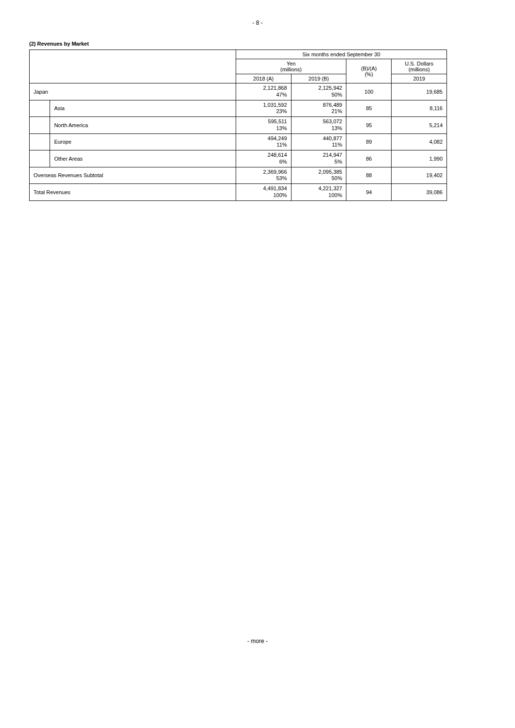- 8 -
(2) Revenues by Market
| | Six months ended September 30 |
| --- | --- |
| Yen (millions) | (B)/(A) (%) | U.S. Dollars (millions) |
| 2018 (A) | 2019 (B) | 2019 |
| Japan | 2,121,868 47% | 2,125,942 50% | 100 | 19,685 |
| | Asia | 1,031,592 23% | 876,489 21% | 85 | 8,116 |
| | North America | 595,511 13% | 563,072 13% | 95 | 5,214 |
| | Europe | 494,249 11% | 440,877 11% | 89 | 4,082 |
| | Other Areas | 248,614 6% | 214,947 5% | 86 | 1,990 |
| Overseas Revenues Subtotal | 2,369,966 53% | 2,095,385 50% | 88 | 19,402 |
| Total Revenues | 4,491,834 100% | 4,221,327 100% | 94 | 39,086 |
- more -